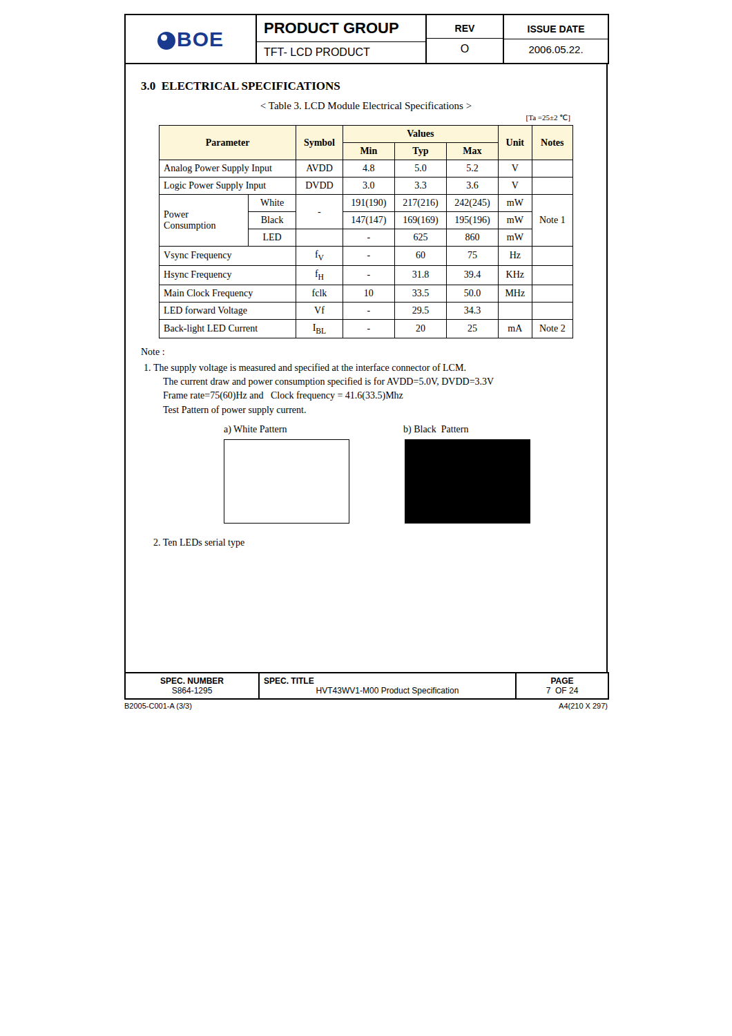BOE
PRODUCT GROUP
TFT- LCD PRODUCT
REV
O
ISSUE DATE
2006.05.22.
3.0 ELECTRICAL SPECIFICATIONS
< Table 3. LCD Module Electrical Specifications >
[Ta =25±2 ℃]
| Parameter | Symbol | Values | Unit | Notes |
| --- | --- | --- | --- | --- |
| Min | Typ | Max |
| Analog Power Supply Input | AVDD | 4.8 | 5.0 | 5.2 | V | |
| Logic Power Supply Input | DVDD | 3.0 | 3.3 | 3.6 | V | |
| Power Consumption | White | - | 191(190) | 217(216) | 242(245) | mW | Note 1 |
| Black | 147(147) | 169(169) | 195(196) | mW |
| LED | | - | 625 | 860 | mW |
| Vsync Frequency | f V | - | 60 | 75 | Hz | |
| Hsync Frequency | f H | - | 31.8 | 39.4 | KHz | |
| Main Clock Frequency | fclk | 10 | 33.5 | 50.0 | MHz | |
| LED forward Voltage | Vf | - | 29.5 | 34.3 | | |
| Back-light LED Current | I BL | - | 20 | 25 | mA | Note 2 |
Note :
The supply voltage is measured and specified at the interface connector of LCM. The current draw and power consumption specified is for AVDD=5.0V, DVDD=3.3V Frame rate=75(60)Hz and Clock frequency = 41.6(33.5)Mhz Test Pattern of power supply current.
a) White Pattern b) Black Pattern
2. Ten LEDs serial type
SPEC. NUMBER S864-1295
SPEC. TITLE HVT43WV1-M00 Product Specification
PAGE 7 OF 24
B2005-C001-A (3/3) A4(210 X 297)